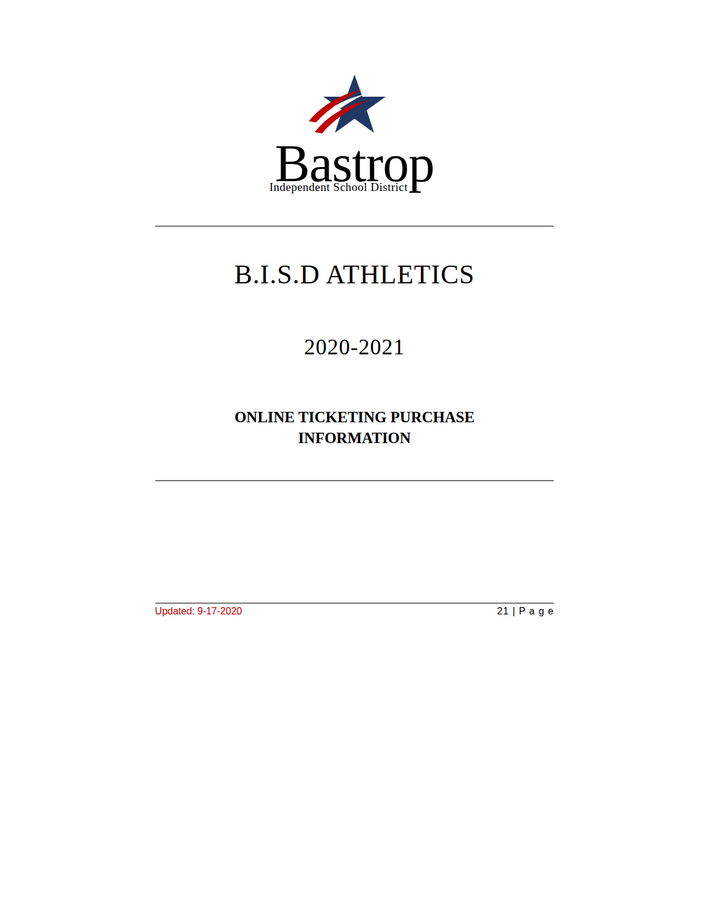Bastrop
Independent School District
B.I.S.D ATHLETICS
2020-2021
ONLINE TICKETING PURCHASE
INFORMATION
Updated: 9-17-2020
21 | P a g e